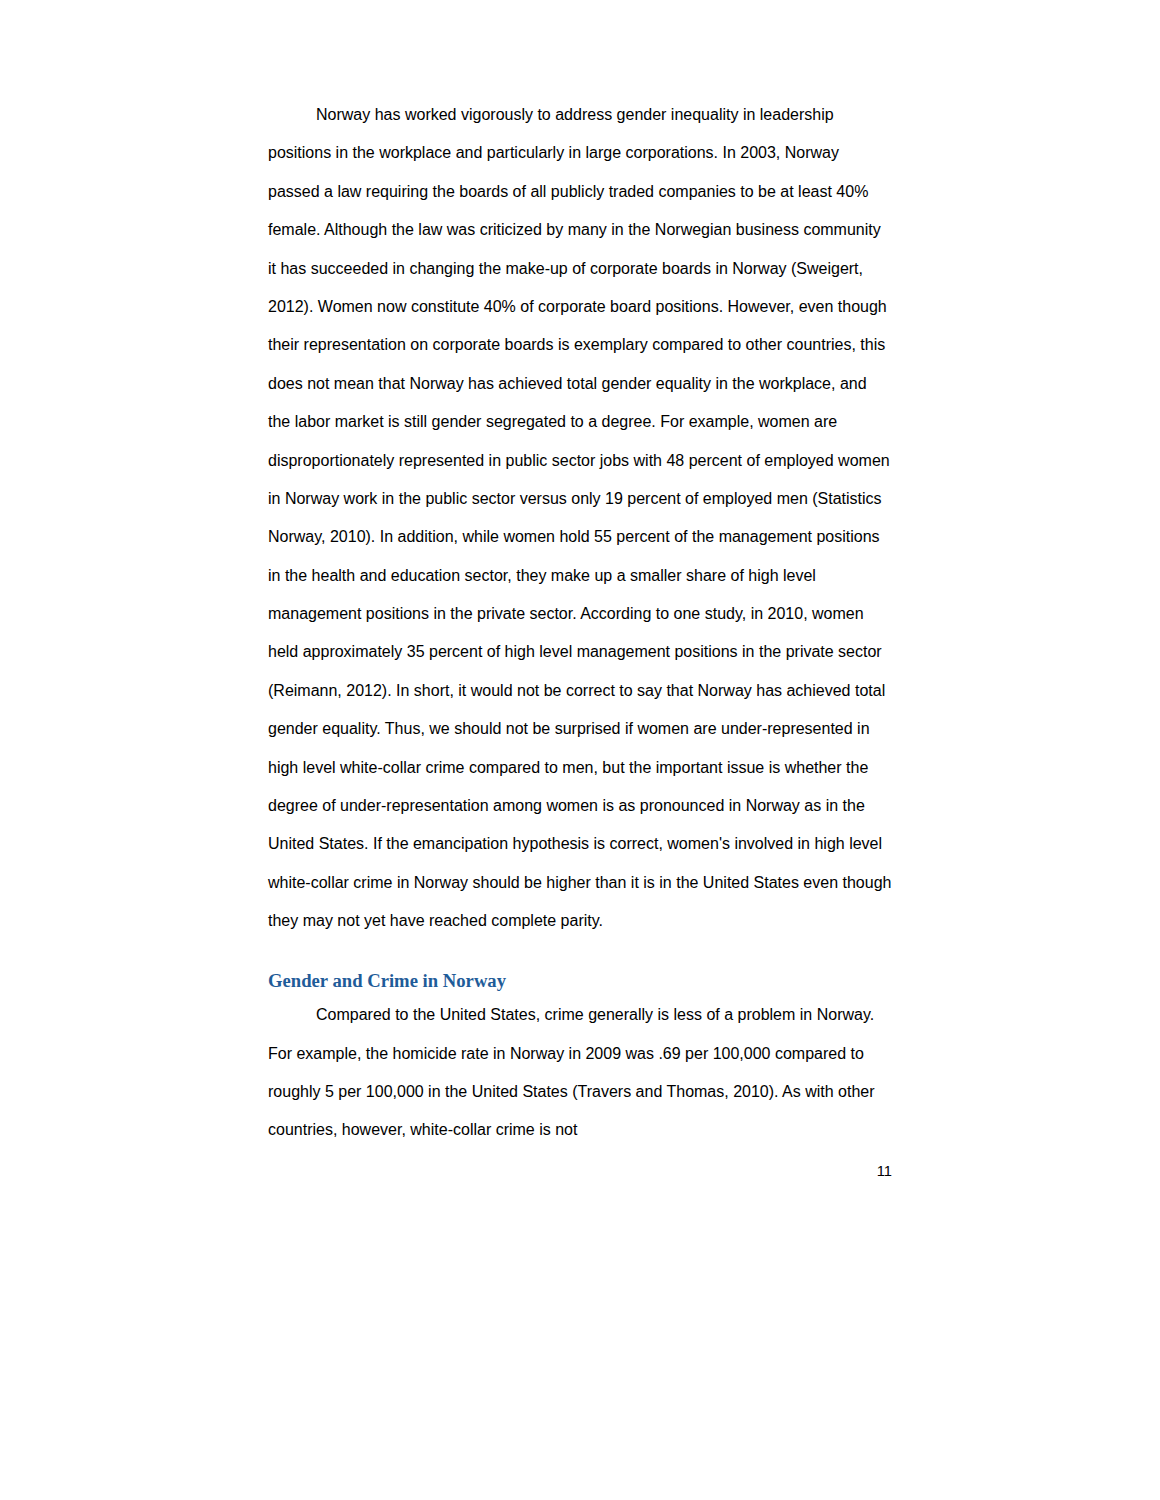Norway has worked vigorously to address gender inequality in leadership positions in the workplace and particularly in large corporations. In 2003, Norway passed a law requiring the boards of all publicly traded companies to be at least 40% female. Although the law was criticized by many in the Norwegian business community it has succeeded in changing the make-up of corporate boards in Norway (Sweigert, 2012). Women now constitute 40% of corporate board positions. However, even though their representation on corporate boards is exemplary compared to other countries, this does not mean that Norway has achieved total gender equality in the workplace, and the labor market is still gender segregated to a degree. For example, women are disproportionately represented in public sector jobs with 48 percent of employed women in Norway work in the public sector versus only 19 percent of employed men (Statistics Norway, 2010). In addition, while women hold 55 percent of the management positions in the health and education sector, they make up a smaller share of high level management positions in the private sector. According to one study, in 2010, women held approximately 35 percent of high level management positions in the private sector (Reimann, 2012). In short, it would not be correct to say that Norway has achieved total gender equality. Thus, we should not be surprised if women are under-represented in high level white-collar crime compared to men, but the important issue is whether the degree of under-representation among women is as pronounced in Norway as in the United States. If the emancipation hypothesis is correct, women's involved in high level white-collar crime in Norway should be higher than it is in the United States even though they may not yet have reached complete parity.
Gender and Crime in Norway
Compared to the United States, crime generally is less of a problem in Norway. For example, the homicide rate in Norway in 2009 was .69 per 100,000 compared to roughly 5 per 100,000 in the United States (Travers and Thomas, 2010). As with other countries, however, white-collar crime is not
11